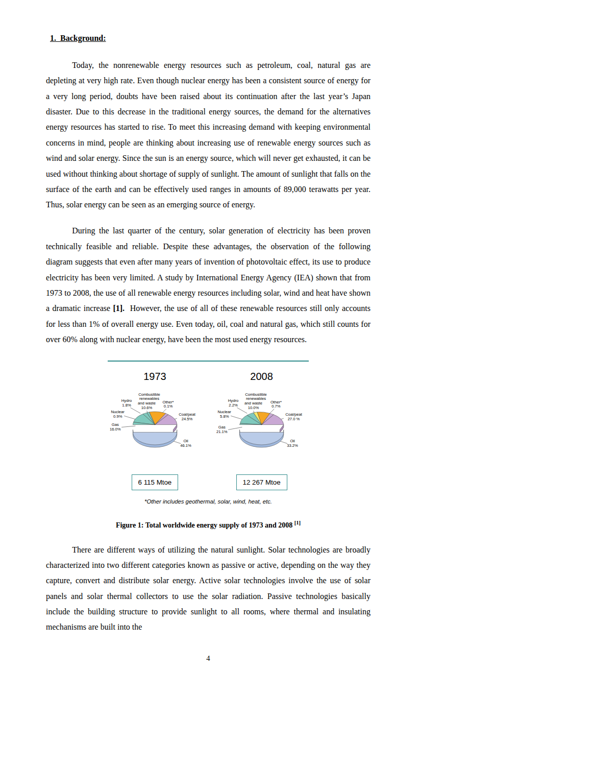1. Background:
Today, the nonrenewable energy resources such as petroleum, coal, natural gas are depleting at very high rate. Even though nuclear energy has been a consistent source of energy for a very long period, doubts have been raised about its continuation after the last year’s Japan disaster. Due to this decrease in the traditional energy sources, the demand for the alternatives energy resources has started to rise. To meet this increasing demand with keeping environmental concerns in mind, people are thinking about increasing use of renewable energy sources such as wind and solar energy. Since the sun is an energy source, which will never get exhausted, it can be used without thinking about shortage of supply of sunlight. The amount of sunlight that falls on the surface of the earth and can be effectively used ranges in amounts of 89,000 terawatts per year. Thus, solar energy can be seen as an emerging source of energy.
During the last quarter of the century, solar generation of electricity has been proven technically feasible and reliable. Despite these advantages, the observation of the following diagram suggests that even after many years of invention of photovoltaic effect, its use to produce electricity has been very limited. A study by International Energy Agency (IEA) shown that from 1973 to 2008, the use of all renewable energy resources including solar, wind and heat have shown a dramatic increase [1]. However, the use of all of these renewable resources still only accounts for less than 1% of overall energy use. Even today, oil, coal and natural gas, which still counts for over 60% along with nuclear energy, have been the most used energy resources.
1973
Hydro 1.8% Combustible renewables and waste 10.6% Other* 0.1% Nuclear 0.9% Coal/peat 24.5% Gas 16.0% Oil 46.1%
6 115 Mtoe
2008
Hydro 2.2% Combustible renewables and waste 10.0% Other* 0.7% Nuclear 5.8% Coal/peat 27.0 % Gas 21.1% Oil 33.2%
12 267 Mtoe
*Other includes geothermal, solar, wind, heat, etc.
Figure 1: Total worldwide energy supply of 1973 and 2008 [1]
There are different ways of utilizing the natural sunlight. Solar technologies are broadly characterized into two different categories known as passive or active, depending on the way they capture, convert and distribute solar energy. Active solar technologies involve the use of solar panels and solar thermal collectors to use the solar radiation. Passive technologies basically include the building structure to provide sunlight to all rooms, where thermal and insulating mechanisms are built into the
4